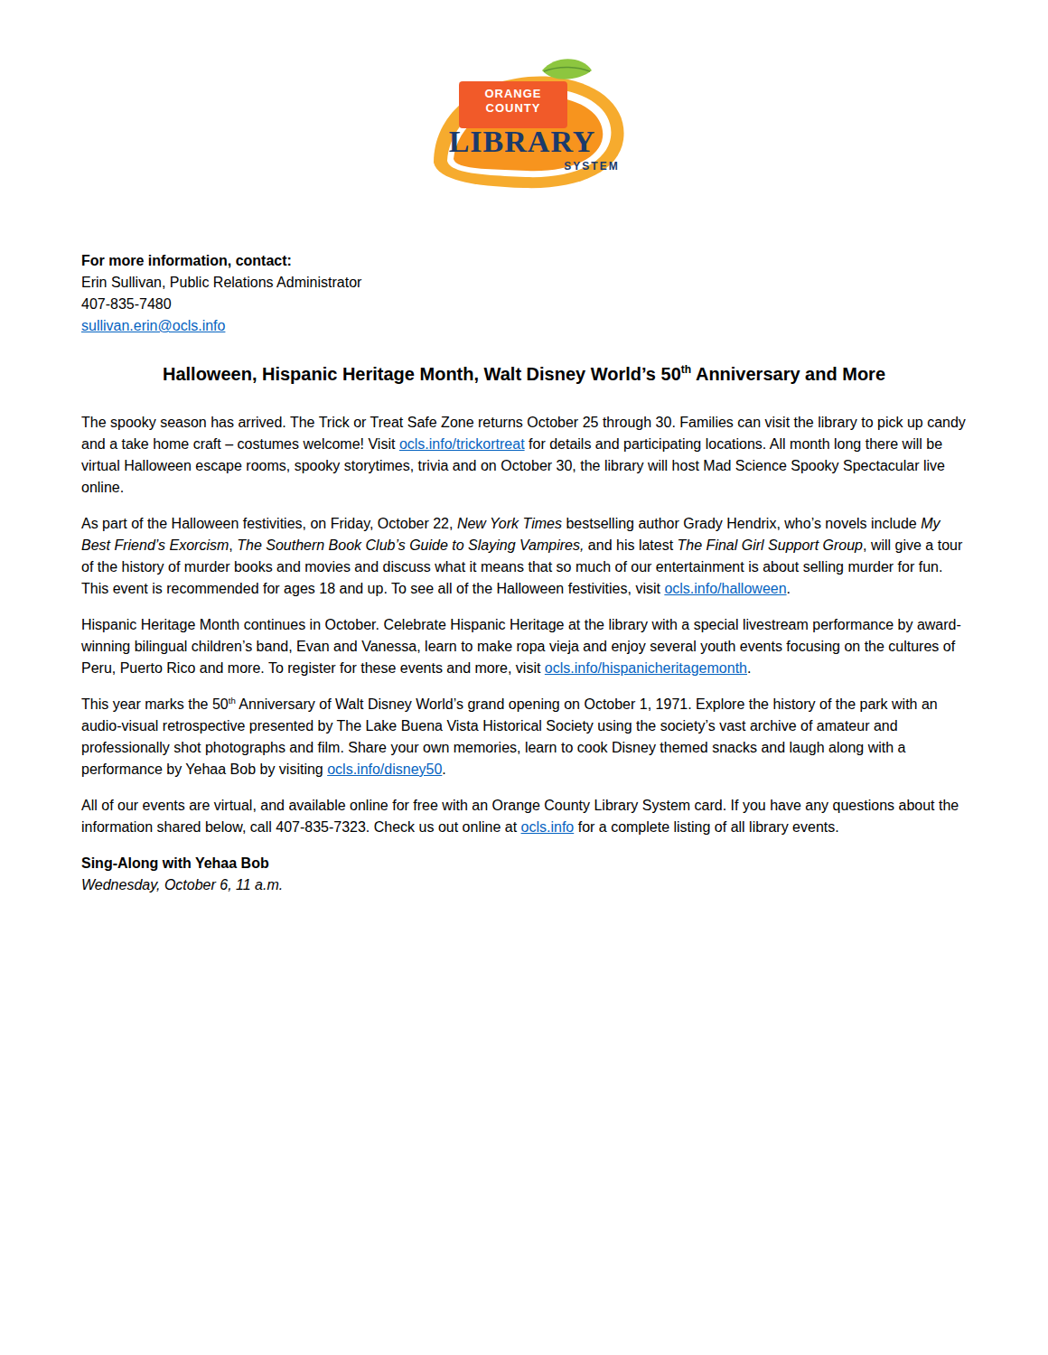ORANGE COUNTY LIBRARY SYSTEM
For more information, contact:
Erin Sullivan, Public Relations Administrator
407-835-7480
sullivan.erin@ocls.info
Halloween, Hispanic Heritage Month, Walt Disney World’s 50th Anniversary and More
The spooky season has arrived. The Trick or Treat Safe Zone returns October 25 through 30. Families can visit the library to pick up candy and a take home craft – costumes welcome! Visit ocls.info/trickortreat for details and participating locations. All month long there will be virtual Halloween escape rooms, spooky storytimes, trivia and on October 30, the library will host Mad Science Spooky Spectacular live online.
As part of the Halloween festivities, on Friday, October 22, New York Times bestselling author Grady Hendrix, who’s novels include My Best Friend’s Exorcism, The Southern Book Club’s Guide to Slaying Vampires, and his latest The Final Girl Support Group, will give a tour of the history of murder books and movies and discuss what it means that so much of our entertainment is about selling murder for fun. This event is recommended for ages 18 and up. To see all of the Halloween festivities, visit ocls.info/halloween.
Hispanic Heritage Month continues in October. Celebrate Hispanic Heritage at the library with a special livestream performance by award-winning bilingual children’s band, Evan and Vanessa, learn to make ropa vieja and enjoy several youth events focusing on the cultures of Peru, Puerto Rico and more. To register for these events and more, visit ocls.info/hispanicheritagemonth.
This year marks the 50th Anniversary of Walt Disney World’s grand opening on October 1, 1971. Explore the history of the park with an audio-visual retrospective presented by The Lake Buena Vista Historical Society using the society’s vast archive of amateur and professionally shot photographs and film. Share your own memories, learn to cook Disney themed snacks and laugh along with a performance by Yehaa Bob by visiting ocls.info/disney50.
All of our events are virtual, and available online for free with an Orange County Library System card. If you have any questions about the information shared below, call 407-835-7323. Check us out online at ocls.info for a complete listing of all library events.
Sing-Along with Yehaa Bob
Wednesday, October 6, 11 a.m.